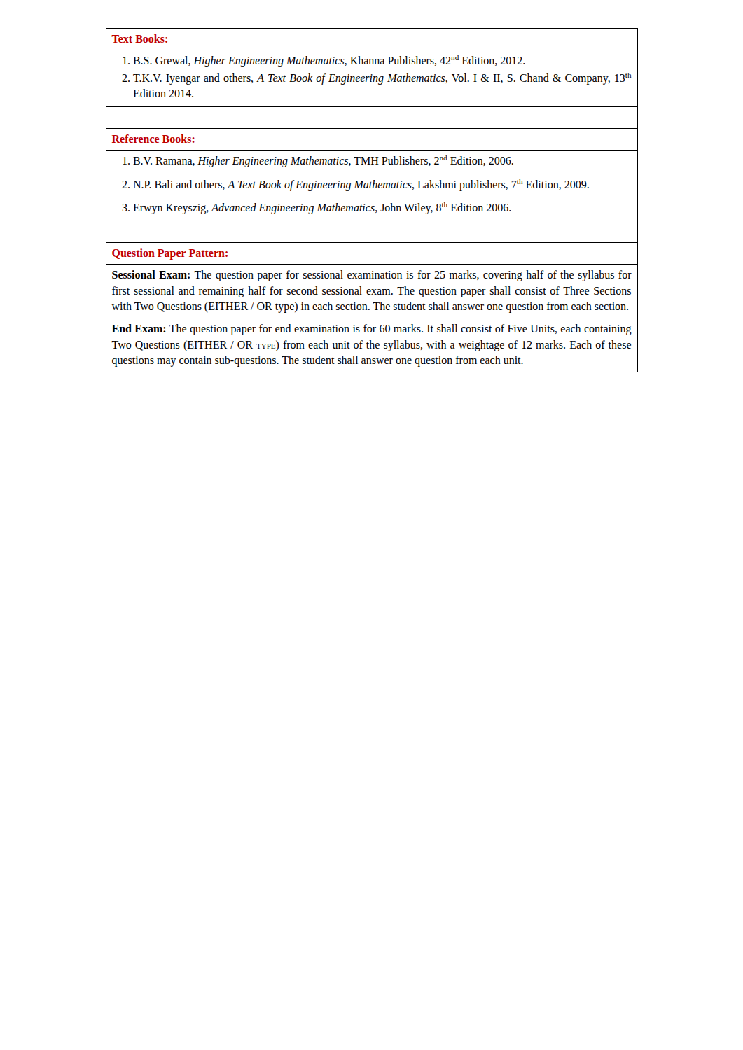| Text Books: |
| B.S. Grewal, Higher Engineering Mathematics , Khanna Publishers, 42 nd Edition, 2012. T.K.V. Iyengar and others, A Text Book of Engineering Mathematics , Vol. I & II, S. Chand & Company, 13 th Edition 2014. |
| Reference Books: |
| B.V. Ramana, Higher Engineering Mathematics , TMH Publishers, 2 nd Edition, 2006. |
| N.P. Bali and others, A Text Book of Engineering Mathematics , Lakshmi publishers, 7 th Edition, 2009. |
| Erwyn Kreyszig, Advanced Engineering Mathematics , John Wiley, 8 th Edition 2006. |
| Question Paper Pattern: |
| Sessional Exam: The question paper for sessional examination is for 25 marks, covering half of the syllabus for first sessional and remaining half for second sessional exam. The question paper shall consist of Three Sections with Two Questions (EITHER / OR type) in each section. The student shall answer one question from each section. End Exam: The question paper for end examination is for 60 marks. It shall consist of Five Units, each containing Two Questions (EITHER / OR type) from each unit of the syllabus, with a weightage of 12 marks. Each of these questions may contain sub-questions. The student shall answer one question from each unit. |